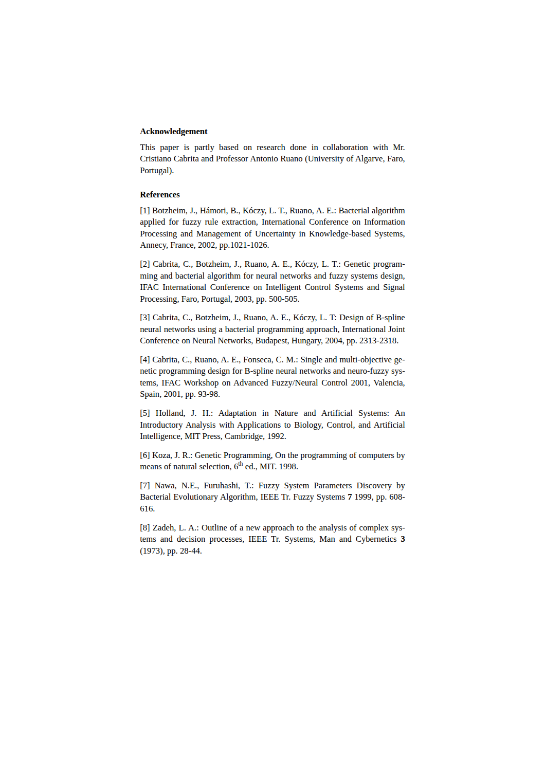Acknowledgement
This paper is partly based on research done in collaboration with Mr. Cristiano Cabrita and Professor Antonio Ruano (University of Algarve, Faro, Portugal).
References
[1] Botzheim, J., Hámori, B., Kóczy, L. T., Ruano, A. E.: Bacterial algorithm applied for fuzzy rule extraction, International Conference on Information Processing and Management of Uncertainty in Knowledge-based Systems, Annecy, France, 2002, pp.1021-1026.
[2] Cabrita, C., Botzheim, J., Ruano, A. E., Kóczy, L. T.: Genetic programming and bacterial algorithm for neural networks and fuzzy systems design, IFAC International Conference on Intelligent Control Systems and Signal Processing, Faro, Portugal, 2003, pp. 500-505.
[3] Cabrita, C., Botzheim, J., Ruano, A. E., Kóczy, L. T: Design of B-spline neural networks using a bacterial programming approach, International Joint Conference on Neural Networks, Budapest, Hungary, 2004, pp. 2313-2318.
[4] Cabrita, C., Ruano, A. E., Fonseca, C. M.: Single and multi-objective genetic programming design for B-spline neural networks and neuro-fuzzy systems, IFAC Workshop on Advanced Fuzzy/Neural Control 2001, Valencia, Spain, 2001, pp. 93-98.
[5] Holland, J. H.: Adaptation in Nature and Artificial Systems: An Introductory Analysis with Applications to Biology, Control, and Artificial Intelligence, MIT Press, Cambridge, 1992.
[6] Koza, J. R.: Genetic Programming, On the programming of computers by means of natural selection, 6th ed., MIT. 1998.
[7] Nawa, N.E., Furuhashi, T.: Fuzzy System Parameters Discovery by Bacterial Evolutionary Algorithm, IEEE Tr. Fuzzy Systems 7 1999, pp. 608-616.
[8] Zadeh, L. A.: Outline of a new approach to the analysis of complex systems and decision processes, IEEE Tr. Systems, Man and Cybernetics 3 (1973), pp. 28-44.